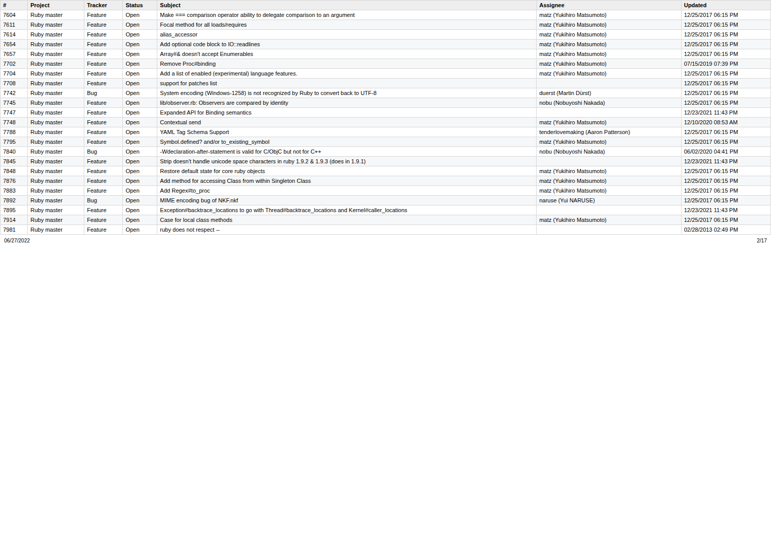| # | Project | Tracker | Status | Subject | Assignee | Updated |
| --- | --- | --- | --- | --- | --- | --- |
| 7604 | Ruby master | Feature | Open | Make === comparison operator ability to delegate comparison to an argument | matz (Yukihiro Matsumoto) | 12/25/2017 06:15 PM |
| 7611 | Ruby master | Feature | Open | Focal method for all loads/requires | matz (Yukihiro Matsumoto) | 12/25/2017 06:15 PM |
| 7614 | Ruby master | Feature | Open | alias_accessor | matz (Yukihiro Matsumoto) | 12/25/2017 06:15 PM |
| 7654 | Ruby master | Feature | Open | Add optional code block to IO::readlines | matz (Yukihiro Matsumoto) | 12/25/2017 06:15 PM |
| 7657 | Ruby master | Feature | Open | Array#& doesn't accept Enumerables | matz (Yukihiro Matsumoto) | 12/25/2017 06:15 PM |
| 7702 | Ruby master | Feature | Open | Remove Proc#binding | matz (Yukihiro Matsumoto) | 07/15/2019 07:39 PM |
| 7704 | Ruby master | Feature | Open | Add a list of enabled (experimental) language features. | matz (Yukihiro Matsumoto) | 12/25/2017 06:15 PM |
| 7708 | Ruby master | Feature | Open | support for patches list | | 12/25/2017 06:15 PM |
| 7742 | Ruby master | Bug | Open | System encoding (Windows-1258) is not recognized by Ruby to convert back to UTF-8 | duerst (Martin Dürst) | 12/25/2017 06:15 PM |
| 7745 | Ruby master | Feature | Open | lib/observer.rb: Observers are compared by identity | nobu (Nobuyoshi Nakada) | 12/25/2017 06:15 PM |
| 7747 | Ruby master | Feature | Open | Expanded API for Binding semantics | | 12/23/2021 11:43 PM |
| 7748 | Ruby master | Feature | Open | Contextual send | matz (Yukihiro Matsumoto) | 12/10/2020 08:53 AM |
| 7788 | Ruby master | Feature | Open | YAML Tag Schema Support | tenderlovemaking (Aaron Patterson) | 12/25/2017 06:15 PM |
| 7795 | Ruby master | Feature | Open | Symbol.defined? and/or to_existing_symbol | matz (Yukihiro Matsumoto) | 12/25/2017 06:15 PM |
| 7840 | Ruby master | Bug | Open | -Wdeclaration-after-statement is valid for C/ObjC but not for C++ | nobu (Nobuyoshi Nakada) | 06/02/2020 04:41 PM |
| 7845 | Ruby master | Feature | Open | Strip doesn't handle unicode space characters in ruby 1.9.2 & 1.9.3 (does in 1.9.1) | | 12/23/2021 11:43 PM |
| 7848 | Ruby master | Feature | Open | Restore default state for core ruby objects | matz (Yukihiro Matsumoto) | 12/25/2017 06:15 PM |
| 7876 | Ruby master | Feature | Open | Add method for accessing Class from within Singleton Class | matz (Yukihiro Matsumoto) | 12/25/2017 06:15 PM |
| 7883 | Ruby master | Feature | Open | Add Regex#to_proc | matz (Yukihiro Matsumoto) | 12/25/2017 06:15 PM |
| 7892 | Ruby master | Bug | Open | MIME encoding bug of NKF.nkf | naruse (Yui NARUSE) | 12/25/2017 06:15 PM |
| 7895 | Ruby master | Feature | Open | Exception#backtrace_locations to go with Thread#backtrace_locations and Kernel#caller_locations | | 12/23/2021 11:43 PM |
| 7914 | Ruby master | Feature | Open | Case for local class methods | matz (Yukihiro Matsumoto) | 12/25/2017 06:15 PM |
| 7981 | Ruby master | Feature | Open | ruby does not respect -- | | 02/28/2013 02:49 PM |
06/27/2022 2/17